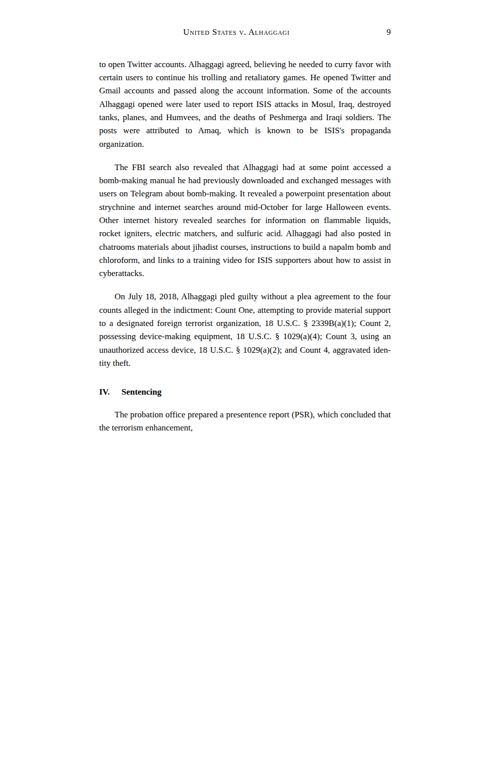United States v. Alhaggagi 9
to open Twitter accounts. Alhaggagi agreed, believing he needed to curry favor with certain users to continue his trolling and retaliatory games. He opened Twitter and Gmail accounts and passed along the account information. Some of the accounts Alhaggagi opened were later used to report ISIS attacks in Mosul, Iraq, destroyed tanks, planes, and Humvees, and the deaths of Peshmerga and Iraqi soldiers. The posts were attributed to Amaq, which is known to be ISIS's propaganda organization.
The FBI search also revealed that Alhaggagi had at some point accessed a bomb-making manual he had previously downloaded and exchanged messages with users on Telegram about bomb-making. It revealed a powerpoint presentation about strychnine and internet searches around mid-October for large Halloween events. Other internet history revealed searches for information on flammable liquids, rocket igniters, electric matchers, and sulfuric acid. Alhaggagi had also posted in chatrooms materials about jihadist courses, instructions to build a napalm bomb and chloroform, and links to a training video for ISIS supporters about how to assist in cyberattacks.
On July 18, 2018, Alhaggagi pled guilty without a plea agreement to the four counts alleged in the indictment: Count One, attempting to provide material support to a designated foreign terrorist organization, 18 U.S.C. § 2339B(a)(1); Count 2, possessing device-making equipment, 18 U.S.C. § 1029(a)(4); Count 3, using an unauthorized access device, 18 U.S.C. § 1029(a)(2); and Count 4, aggravated identity theft.
IV. Sentencing
The probation office prepared a presentence report (PSR), which concluded that the terrorism enhancement,